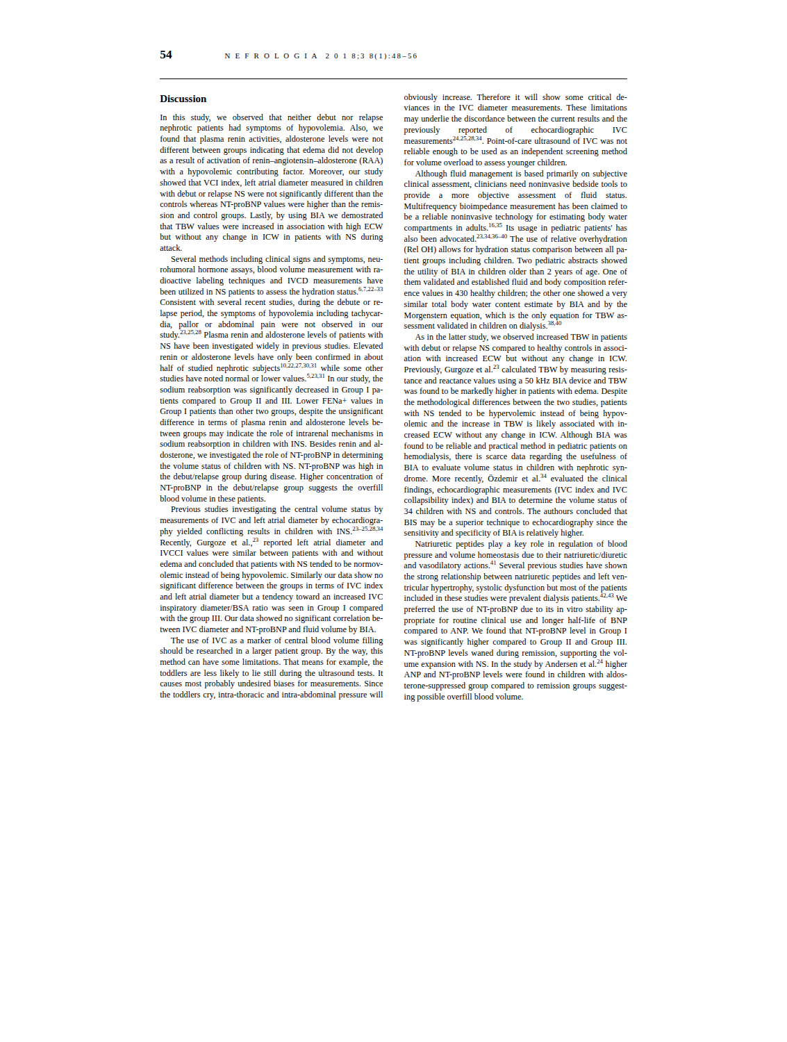54 n e f r o l o g i a 2 0 1 8;3 8(1):48–56
Discussion
In this study, we observed that neither debut nor relapse nephrotic patients had symptoms of hypovolemia. Also, we found that plasma renin activities, aldosterone levels were not different between groups indicating that edema did not develop as a result of activation of renin–angiotensin–aldosterone (RAA) with a hypovolemic contributing factor. Moreover, our study showed that VCI index, left atrial diameter measured in children with debut or relapse NS were not significantly different than the controls whereas NT-proBNP values were higher than the remission and control groups. Lastly, by using BIA we demostrated that TBW values were increased in association with high ECW but without any change in ICW in patients with NS during attack.
Several methods including clinical signs and symptoms, neurohumoral hormone assays, blood volume measurement with radioactive labeling techniques and IVCD measurements have been utilized in NS patients to assess the hydration status.6,7,22–33 Consistent with several recent studies, during the debute or relapse period, the symptoms of hypovolemia including tachycardia, pallor or abdominal pain were not observed in our study.23,25,28 Plasma renin and aldosterone levels of patients with NS have been investigated widely in previous studies. Elevated renin or aldosterone levels have only been confirmed in about half of studied nephrotic subjects10,22,27,30,31 while some other studies have noted normal or lower values.5,23,31 In our study, the sodium reabsorption was significantly decreased in Group I patients compared to Group II and III. Lower FENa+ values in Group I patients than other two groups, despite the unsignificant difference in terms of plasma renin and aldosterone levels between groups may indicate the role of intrarenal mechanisms in sodium reabsorption in children with INS. Besides renin and aldosterone, we investigated the role of NT-proBNP in determining the volume status of children with NS. NT-proBNP was high in the debut/relapse group during disease. Higher concentration of NT-proBNP in the debut/relapse group suggests the overfill blood volume in these patients.
Previous studies investigating the central volume status by measurements of IVC and left atrial diameter by echocardiography yielded conflicting results in children with INS.23–25,28,34 Recently, Gurgoze et al.,23 reported left atrial diameter and IVCCI values were similar between patients with and without edema and concluded that patients with NS tended to be normovolemic instead of being hypovolemic. Similarly our data show no significant difference between the groups in terms of IVC index and left atrial diameter but a tendency toward an increased IVC inspiratory diameter/BSA ratio was seen in Group I compared with the group III. Our data showed no significant correlation between IVC diameter and NT-proBNP and fluid volume by BIA.
The use of IVC as a marker of central blood volume filling should be researched in a larger patient group. By the way, this method can have some limitations. That means for example, the toddlers are less likely to lie still during the ultrasound tests. It causes most probably undesired biases for measurements. Since the toddlers cry, intra-thoracic and intra-abdominal pressure will obviously increase. Therefore it will show some critical deviances in the IVC diameter measurements. These limitations may underlie the discordance between the current results and the previously reported of echocardiographic IVC measurements24,25,28,34. Point-of-care ultrasound of IVC was not reliable enough to be used as an independent screening method for volume overload to assess younger children.
Although fluid management is based primarily on subjective clinical assessment, clinicians need noninvasive bedside tools to provide a more objective assessment of fluid status. Multifrequency bioimpedance measurement has been claimed to be a reliable noninvasive technology for estimating body water compartments in adults.16,35 Its usage in pediatric patients' has also been advocated.23,34,36–40 The use of relative overhydration (Rel OH) allows for hydration status comparison between all patient groups including children. Two pediatric abstracts showed the utility of BIA in children older than 2 years of age. One of them validated and established fluid and body composition reference values in 430 healthy children; the other one showed a very similar total body water content estimate by BIA and by the Morgenstern equation, which is the only equation for TBW assessment validated in children on dialysis.38,40
As in the latter study, we observed increased TBW in patients with debut or relapse NS compared to healthy controls in association with increased ECW but without any change in ICW. Previously, Gurgoze et al.23 calculated TBW by measuring resistance and reactance values using a 50 kHz BIA device and TBW was found to be markedly higher in patients with edema. Despite the methodological differences between the two studies, patients with NS tended to be hypervolemic instead of being hypovolemic and the increase in TBW is likely associated with increased ECW without any change in ICW. Although BIA was found to be reliable and practical method in pediatric patients on hemodialysis, there is scarce data regarding the usefulness of BIA to evaluate volume status in children with nephrotic syndrome. More recently, Özdemir et al.34 evaluated the clinical findings, echocardiographic measurements (IVC index and IVC collapsibility index) and BIA to determine the volume status of 34 children with NS and controls. The authours concluded that BIS may be a superior technique to echocardiography since the sensitivity and specificity of BIA is relatively higher.
Natriuretic peptides play a key role in regulation of blood pressure and volume homeostasis due to their natriuretic/diuretic and vasodilatory actions.41 Several previous studies have shown the strong relationship between natriuretic peptides and left ventricular hypertrophy, systolic dysfunction but most of the patients included in these studies were prevalent dialysis patients.42,43 We preferred the use of NT-proBNP due to its in vitro stability appropriate for routine clinical use and longer half-life of BNP compared to ANP. We found that NT-proBNP level in Group I was significantly higher compared to Group II and Group III. NT-proBNP levels waned during remission, supporting the volume expansion with NS. In the study by Andersen et al.24 higher ANP and NT-proBNP levels were found in children with aldosterone-suppressed group compared to remission groups suggesting possible overfill blood volume.